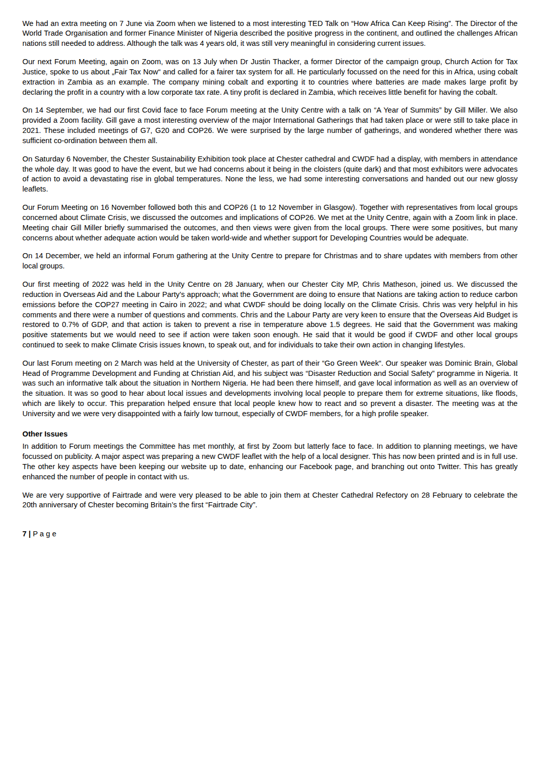We had an extra meeting on 7 June via Zoom when we listened to a most interesting TED Talk on “How Africa Can Keep Rising”. The Director of the World Trade Organisation and former Finance Minister of Nigeria described the positive progress in the continent, and outlined the challenges African nations still needed to address. Although the talk was 4 years old, it was still very meaningful in considering current issues.
Our next Forum Meeting, again on Zoom, was on 13 July when Dr Justin Thacker, a former Director of the campaign group, Church Action for Tax Justice, spoke to us about „Fair Tax Now“ and called for a fairer tax system for all. He particularly focussed on the need for this in Africa, using cobalt extraction in Zambia as an example. The company mining cobalt and exporting it to countries where batteries are made makes large profit by declaring the profit in a country with a low corporate tax rate. A tiny profit is declared in Zambia, which receives little benefit for having the cobalt.
On 14 September, we had our first Covid face to face Forum meeting at the Unity Centre with a talk on “A Year of Summits” by Gill Miller. We also provided a Zoom facility. Gill gave a most interesting overview of the major International Gatherings that had taken place or were still to take place in 2021. These included meetings of G7, G20 and COP26. We were surprised by the large number of gatherings, and wondered whether there was sufficient co-ordination between them all.
On Saturday 6 November, the Chester Sustainability Exhibition took place at Chester cathedral and CWDF had a display, with members in attendance the whole day. It was good to have the event, but we had concerns about it being in the cloisters (quite dark) and that most exhibitors were advocates of action to avoid a devastating rise in global temperatures. None the less, we had some interesting conversations and handed out our new glossy leaflets.
Our Forum Meeting on 16 November followed both this and COP26 (1 to 12 November in Glasgow). Together with representatives from local groups concerned about Climate Crisis, we discussed the outcomes and implications of COP26. We met at the Unity Centre, again with a Zoom link in place. Meeting chair Gill Miller briefly summarised the outcomes, and then views were given from the local groups. There were some positives, but many concerns about whether adequate action would be taken world-wide and whether support for Developing Countries would be adequate.
On 14 December, we held an informal Forum gathering at the Unity Centre to prepare for Christmas and to share updates with members from other local groups.
Our first meeting of 2022 was held in the Unity Centre on 28 January, when our Chester City MP, Chris Matheson, joined us. We discussed the reduction in Overseas Aid and the Labour Party’s approach; what the Government are doing to ensure that Nations are taking action to reduce carbon emissions before the COP27 meeting in Cairo in 2022; and what CWDF should be doing locally on the Climate Crisis. Chris was very helpful in his comments and there were a number of questions and comments. Chris and the Labour Party are very keen to ensure that the Overseas Aid Budget is restored to 0.7% of GDP, and that action is taken to prevent a rise in temperature above 1.5 degrees. He said that the Government was making positive statements but we would need to see if action were taken soon enough. He said that it would be good if CWDF and other local groups continued to seek to make Climate Crisis issues known, to speak out, and for individuals to take their own action in changing lifestyles.
Our last Forum meeting on 2 March was held at the University of Chester, as part of their “Go Green Week“. Our speaker was Dominic Brain, Global Head of Programme Development and Funding at Christian Aid, and his subject was “Disaster Reduction and Social Safety” programme in Nigeria. It was such an informative talk about the situation in Northern Nigeria. He had been there himself, and gave local information as well as an overview of the situation. It was so good to hear about local issues and developments involving local people to prepare them for extreme situations, like floods, which are likely to occur. This preparation helped ensure that local people knew how to react and so prevent a disaster. The meeting was at the University and we were very disappointed with a fairly low turnout, especially of CWDF members, for a high profile speaker.
Other Issues
In addition to Forum meetings the Committee has met monthly, at first by Zoom but latterly face to face. In addition to planning meetings, we have focussed on publicity. A major aspect was preparing a new CWDF leaflet with the help of a local designer. This has now been printed and is in full use. The other key aspects have been keeping our website up to date, enhancing our Facebook page, and branching out onto Twitter. This has greatly enhanced the number of people in contact with us.
We are very supportive of Fairtrade and were very pleased to be able to join them at Chester Cathedral Refectory on 28 February to celebrate the 20th anniversary of Chester becoming Britain’s the first “Fairtrade City”.
7 | P a g e